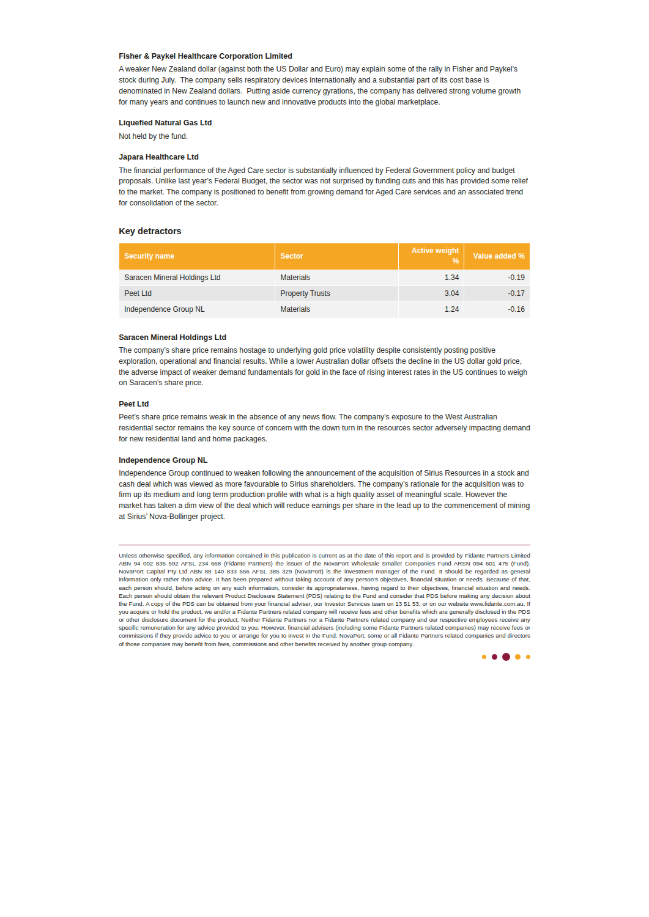Fisher & Paykel Healthcare Corporation Limited
A weaker New Zealand dollar (against both the US Dollar and Euro) may explain some of the rally in Fisher and Paykel’s stock during July. The company sells respiratory devices internationally and a substantial part of its cost base is denominated in New Zealand dollars. Putting aside currency gyrations, the company has delivered strong volume growth for many years and continues to launch new and innovative products into the global marketplace.
Liquefied Natural Gas Ltd
Not held by the fund.
Japara Healthcare Ltd
The financial performance of the Aged Care sector is substantially influenced by Federal Government policy and budget proposals. Unlike last year’s Federal Budget, the sector was not surprised by funding cuts and this has provided some relief to the market. The company is positioned to benefit from growing demand for Aged Care services and an associated trend for consolidation of the sector.
Key detractors
| Security name | Sector | Active weight % | Value added % |
| --- | --- | --- | --- |
| Saracen Mineral Holdings Ltd | Materials | 1.34 | -0.19 |
| Peet Ltd | Property Trusts | 3.04 | -0.17 |
| Independence Group NL | Materials | 1.24 | -0.16 |
Saracen Mineral Holdings Ltd
The company’s share price remains hostage to underlying gold price volatility despite consistently posting positive exploration, operational and financial results. While a lower Australian dollar offsets the decline in the US dollar gold price, the adverse impact of weaker demand fundamentals for gold in the face of rising interest rates in the US continues to weigh on Saracen’s share price.
Peet Ltd
Peet’s share price remains weak in the absence of any news flow. The company’s exposure to the West Australian residential sector remains the key source of concern with the down turn in the resources sector adversely impacting demand for new residential land and home packages.
Independence Group NL
Independence Group continued to weaken following the announcement of the acquisition of Sirius Resources in a stock and cash deal which was viewed as more favourable to Sirius shareholders. The company’s rationale for the acquisition was to firm up its medium and long term production profile with what is a high quality asset of meaningful scale. However the market has taken a dim view of the deal which will reduce earnings per share in the lead up to the commencement of mining at Sirius’ Nova-Bollinger project.
Unless otherwise specified, any information contained in this publication is current as at the date of this report and is provided by Fidante Partners Limited ABN 94 002 835 592 AFSL 234 668 (Fidante Partners) the issuer of the NovaPort Wholesale Smaller Companies Fund ARSN 094 601 475 (Fund). NovaPort Capital Pty Ltd ABN 88 140 833 656 AFSL 385 329 (NovaPort) is the investment manager of the Fund. It should be regarded as general information only rather than advice. It has been prepared without taking account of any person's objectives, financial situation or needs. Because of that, each person should, before acting on any such information, consider its appropriateness, having regard to their objectives, financial situation and needs. Each person should obtain the relevant Product Disclosure Statement (PDS) relating to the Fund and consider that PDS before making any decision about the Fund. A copy of the PDS can be obtained from your financial adviser, our Investor Services team on 13 51 53, or on our website www.fidante.com.au. If you acquire or hold the product, we and/or a Fidante Partners related company will receive fees and other benefits which are generally disclosed in the PDS or other disclosure document for the product. Neither Fidante Partners nor a Fidante Partners related company and our respective employees receive any specific remuneration for any advice provided to you. However, financial advisers (including some Fidante Partners related companies) may receive fees or commissions if they provide advice to you or arrange for you to invest in the Fund. NovaPort, some or all Fidante Partners related companies and directors of those companies may benefit from fees, commissions and other benefits received by another group company.